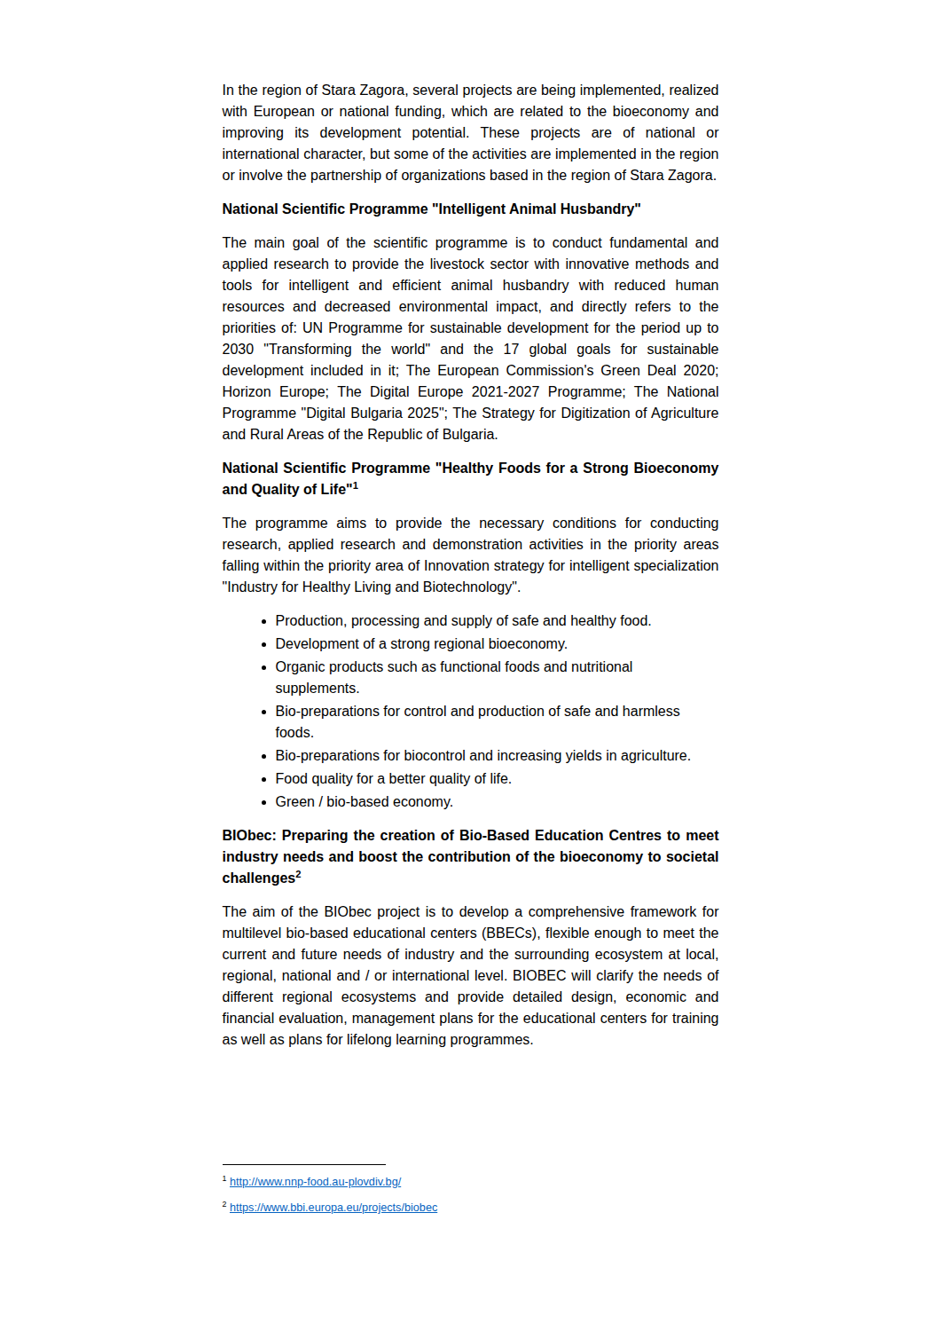In the region of Stara Zagora, several projects are being implemented, realized with European or national funding, which are related to the bioeconomy and improving its development potential. These projects are of national or international character, but some of the activities are implemented in the region or involve the partnership of organizations based in the region of Stara Zagora.
National Scientific Programme "Intelligent Animal Husbandry"
The main goal of the scientific programme is to conduct fundamental and applied research to provide the livestock sector with innovative methods and tools for intelligent and efficient animal husbandry with reduced human resources and decreased environmental impact, and directly refers to the priorities of: UN Programme for sustainable development for the period up to 2030 "Transforming the world" and the 17 global goals for sustainable development included in it; The European Commission's Green Deal 2020; Horizon Europe; The Digital Europe 2021-2027 Programme; The National Programme "Digital Bulgaria 2025"; The Strategy for Digitization of Agriculture and Rural Areas of the Republic of Bulgaria.
National Scientific Programme "Healthy Foods for a Strong Bioeconomy and Quality of Life"1
The programme aims to provide the necessary conditions for conducting research, applied research and demonstration activities in the priority areas falling within the priority area of Innovation strategy for intelligent specialization "Industry for Healthy Living and Biotechnology".
Production, processing and supply of safe and healthy food.
Development of a strong regional bioeconomy.
Organic products such as functional foods and nutritional supplements.
Bio-preparations for control and production of safe and harmless foods.
Bio-preparations for biocontrol and increasing yields in agriculture.
Food quality for a better quality of life.
Green / bio-based economy.
BIObec: Preparing the creation of Bio-Based Education Centres to meet industry needs and boost the contribution of the bioeconomy to societal challenges2
The aim of the BIObec project is to develop a comprehensive framework for multilevel bio-based educational centers (BBECs), flexible enough to meet the current and future needs of industry and the surrounding ecosystem at local, regional, national and / or international level. BIOBEC will clarify the needs of different regional ecosystems and provide detailed design, economic and financial evaluation, management plans for the educational centers for training as well as plans for lifelong learning programmes.
1 http://www.nnp-food.au-plovdiv.bg/
2 https://www.bbi.europa.eu/projects/biobec